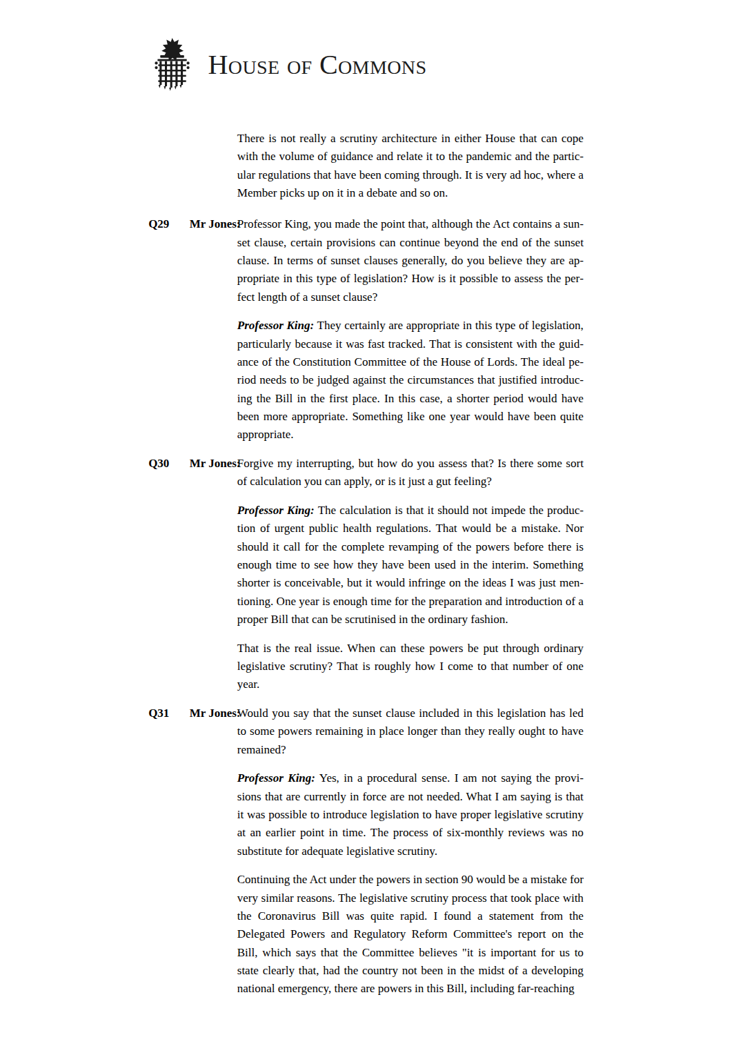House of Commons
There is not really a scrutiny architecture in either House that can cope with the volume of guidance and relate it to the pandemic and the particular regulations that have been coming through. It is very ad hoc, where a Member picks up on it in a debate and so on.
Q29
Mr Jones:
Professor King, you made the point that, although the Act contains a sunset clause, certain provisions can continue beyond the end of the sunset clause. In terms of sunset clauses generally, do you believe they are appropriate in this type of legislation? How is it possible to assess the perfect length of a sunset clause?
Professor King: They certainly are appropriate in this type of legislation, particularly because it was fast tracked. That is consistent with the guidance of the Constitution Committee of the House of Lords. The ideal period needs to be judged against the circumstances that justified introducing the Bill in the first place. In this case, a shorter period would have been more appropriate. Something like one year would have been quite appropriate.
Q30
Mr Jones:
Forgive my interrupting, but how do you assess that? Is there some sort of calculation you can apply, or is it just a gut feeling?
Professor King: The calculation is that it should not impede the production of urgent public health regulations. That would be a mistake. Nor should it call for the complete revamping of the powers before there is enough time to see how they have been used in the interim. Something shorter is conceivable, but it would infringe on the ideas I was just mentioning. One year is enough time for the preparation and introduction of a proper Bill that can be scrutinised in the ordinary fashion.
That is the real issue. When can these powers be put through ordinary legislative scrutiny? That is roughly how I come to that number of one year.
Q31
Mr Jones:
Would you say that the sunset clause included in this legislation has led to some powers remaining in place longer than they really ought to have remained?
Professor King: Yes, in a procedural sense. I am not saying the provisions that are currently in force are not needed. What I am saying is that it was possible to introduce legislation to have proper legislative scrutiny at an earlier point in time. The process of six-monthly reviews was no substitute for adequate legislative scrutiny.
Continuing the Act under the powers in section 90 would be a mistake for very similar reasons. The legislative scrutiny process that took place with the Coronavirus Bill was quite rapid. I found a statement from the Delegated Powers and Regulatory Reform Committee's report on the Bill, which says that the Committee believes "it is important for us to state clearly that, had the country not been in the midst of a developing national emergency, there are powers in this Bill, including far-reaching